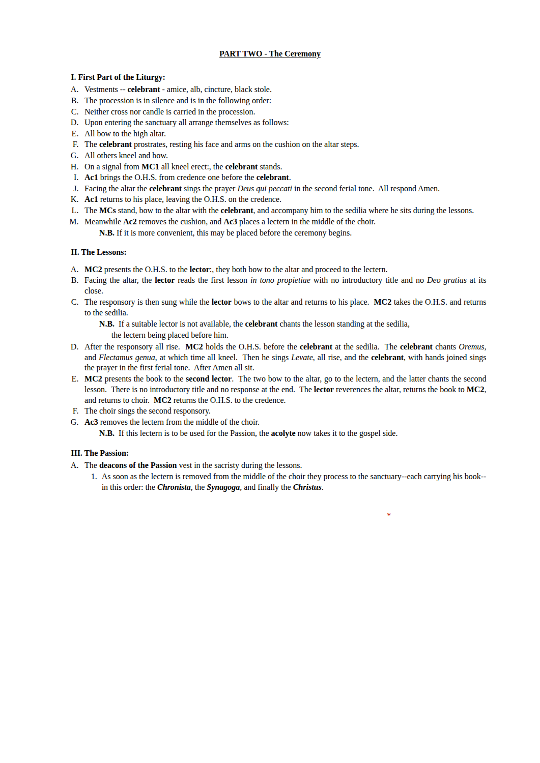PART TWO - The Ceremony
I. First Part of the Liturgy:
Vestments -- celebrant - amice, alb, cincture, black stole.
The procession is in silence and is in the following order:
Neither cross nor candle is carried in the procession.
Upon entering the sanctuary all arrange themselves as follows:
All bow to the high altar.
The celebrant prostrates, resting his face and arms on the cushion on the altar steps.
All others kneel and bow.
On a signal from MC1 all kneel erect:, the celebrant stands.
Ac1 brings the O.H.S. from credence one before the celebrant.
Facing the altar the celebrant sings the prayer Deus qui peccati in the second ferial tone. All respond Amen.
Ac1 returns to his place, leaving the O.H.S. on the credence.
The MCs stand, bow to the altar with the celebrant, and accompany him to the sedilia where he sits during the lessons.
Meanwhile Ac2 removes the cushion, and Ac3 places a lectern in the middle of the choir. N.B. If it is more convenient, this may be placed before the ceremony begins.
II. The Lessons:
MC2 presents the O.H.S. to the lector:, they both bow to the altar and proceed to the lectern.
Facing the altar, the lector reads the first lesson in tono propietiae with no introductory title and no Deo gratias at its close.
The responsory is then sung while the lector bows to the altar and returns to his place. MC2 takes the O.H.S. and returns to the sedilia. N.B. If a suitable lector is not available, the celebrant chants the lesson standing at the sedilia, the lectern being placed before him.
After the responsory all rise. MC2 holds the O.H.S. before the celebrant at the sedilia. The celebrant chants Oremus, and Flectamus genua, at which time all kneel. Then he sings Levate, all rise, and the celebrant, with hands joined sings the prayer in the first ferial tone. After Amen all sit.
MC2 presents the book to the second lector. The two bow to the altar, go to the lectern, and the latter chants the second lesson. There is no introductory title and no response at the end. The lector reverences the altar, returns the book to MC2, and returns to choir. MC2 returns the O.H.S. to the credence.
The choir sings the second responsory.
Ac3 removes the lectern from the middle of the choir. N.B. If this lectern is to be used for the Passion, the acolyte now takes it to the gospel side.
III. The Passion:
The deacons of the Passion vest in the sacristy during the lessons.
As soon as the lectern is removed from the middle of the choir they process to the sanctuary--each carrying his book--in this order: the Chronista, the Synagoga, and finally the Christus.
*